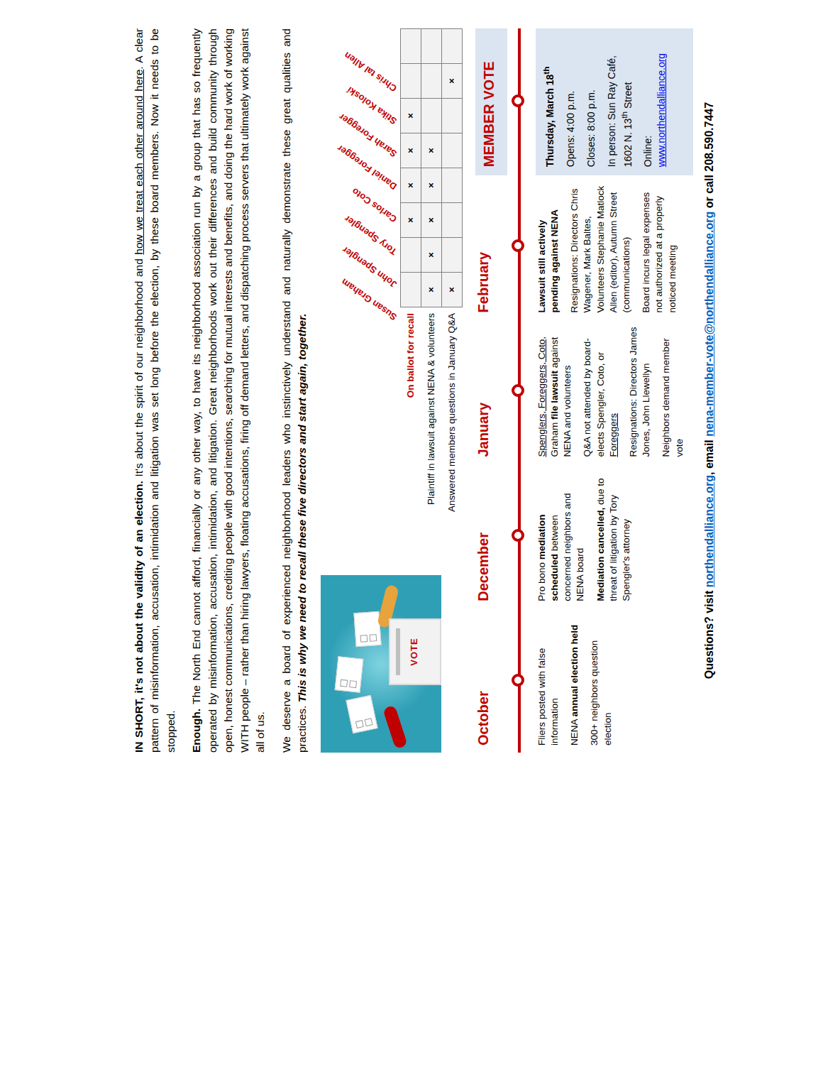IN SHORT, it's not about the validity of an election. It's about the spirit of our neighborhood and how we treat each other around here. A clear pattern of misinformation, accusation, intimidation and litigation was set long before the election, by these board members. Now it needs to be stopped.
Enough. The North End cannot afford, financially or any other way, to have its neighborhood association run by a group that has so frequently operated by misinformation, accusation, intimidation, and litigation. Great neighborhoods work out their differences and build community through open, honest communications, crediting people with good intentions, searching for mutual interests and benefits, and doing the hard work of working WITH people – rather than hiring lawyers, floating accusations, firing off demand letters, and dispatching process servers that ultimately work against all of us.
We deserve a board of experienced neighborhood leaders who instinctively understand and naturally demonstrate these great qualities and practices. This is why we need to recall these five directors and start again, together.
VOTE
Susan Graham
John Spengler
Tory Spengler
Carlos Coto
Daniel Foregger
Sarah Foregger
Stika Koloskí
Chris tal Allen
| On ballot for recall | | | × | × | × | × | | |
| Plaintiff in lawsuit against NENA & volunteers | × | × | × | × | × | | | |
| Answered members questions in January Q&A | × | | | | | | × | |
October
December
January
February
MEMBER VOTE
Fliers posted with false information
NENA annual election held
300+ neighbors question election
Pro bono mediation scheduled between concerned neighbors and NENA board
Mediation cancelled, due to threat of litigation by Tory Spengler's attorney
Spenglers, Foreggers, Coto, Graham file lawsuit against NENA and volunteers
Q&A not attended by board-elects Spengler, Coto, or Foreggers
Resignations: Directors James Jones, John Llewellyn
Neighbors demand member vote
Lawsuit still actively pending against NENA
Resignations: Directors Chris Wagener, Mark Baltes, Volunteers Stephanie Matlock Allen (editor), Autumn Street (communications)
Board incurs legal expenses not authorized at a properly noticed meeting
Thursday, March 18th
Opens: 4:00 p.m.
Closes: 8:00 p.m.
In person: Sun Ray Café, 1602 N. 13th Street
Online:
www.northendalliance.org
Questions? visit northendalliance.org, email nena-member-vote@northendalliance.org or call 208.590.7447